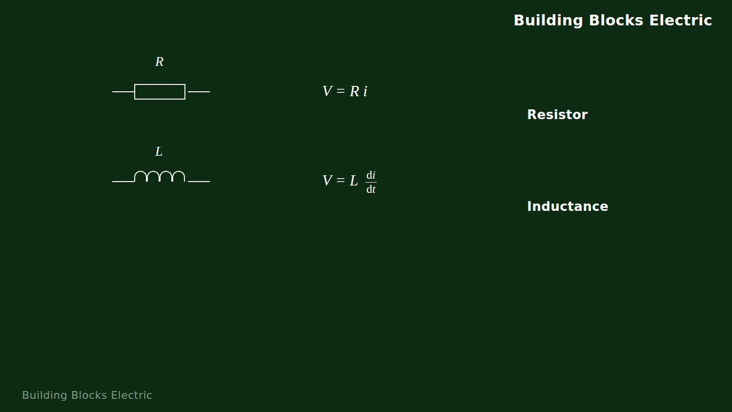Building Blocks Electric
R
V = R i
Resistor
L
V = L di dt
Inductance
Building Blocks Electric